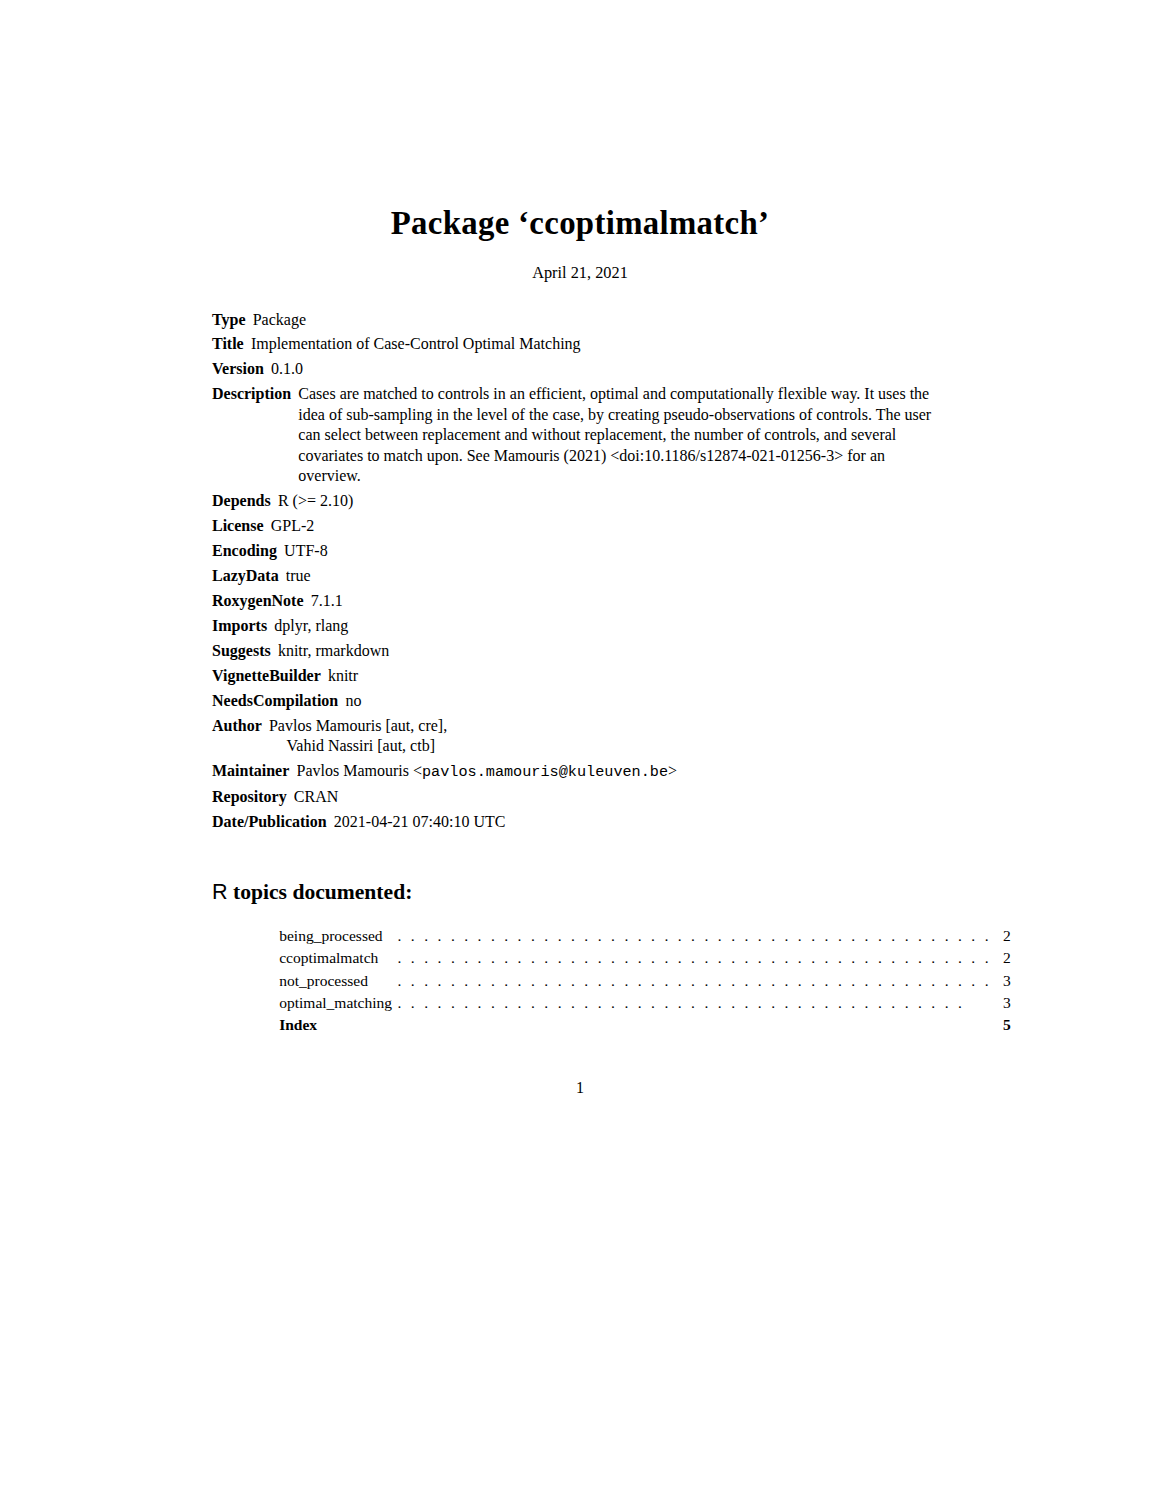Package ‘ccoptimalmatch’
April 21, 2021
Type
Package
Title
Implementation of Case-Control Optimal Matching
Version
0.1.0
Description
Cases are matched to controls in an efficient, optimal and computationally flexible way. It uses the idea of sub-sampling in the level of the case, by creating pseudo-observations of controls. The user can select between replacement and without replacement, the number of controls, and several covariates to match upon. See Mamouris (2021) <doi:10.1186/s12874-021-01256-3> for an overview.
Depends
R (>= 2.10)
License
GPL-2
Encoding
UTF-8
LazyData
true
RoxygenNote
7.1.1
Imports
dplyr, rlang
Suggests
knitr, rmarkdown
VignetteBuilder
knitr
NeedsCompilation
no
Author
Pavlos Mamouris [aut, cre],
Vahid Nassiri [aut, ctb]
Maintainer
Pavlos Mamouris <pavlos.mamouris@kuleuven.be>
Repository
CRAN
Date/Publication
2021-04-21 07:40:10 UTC
R topics documented:
| being_processed | . . . . . . . . . . . . . . . . . . . . . . . . . . . . . . . . . . . . . . . . . . . . . | 2 |
| ccoptimalmatch | . . . . . . . . . . . . . . . . . . . . . . . . . . . . . . . . . . . . . . . . . . . . . | 2 |
| not_processed | . . . . . . . . . . . . . . . . . . . . . . . . . . . . . . . . . . . . . . . . . . . . . | 3 |
| optimal_matching | . . . . . . . . . . . . . . . . . . . . . . . . . . . . . . . . . . . . . . . . . . . | 3 |
| Index | | 5 |
1